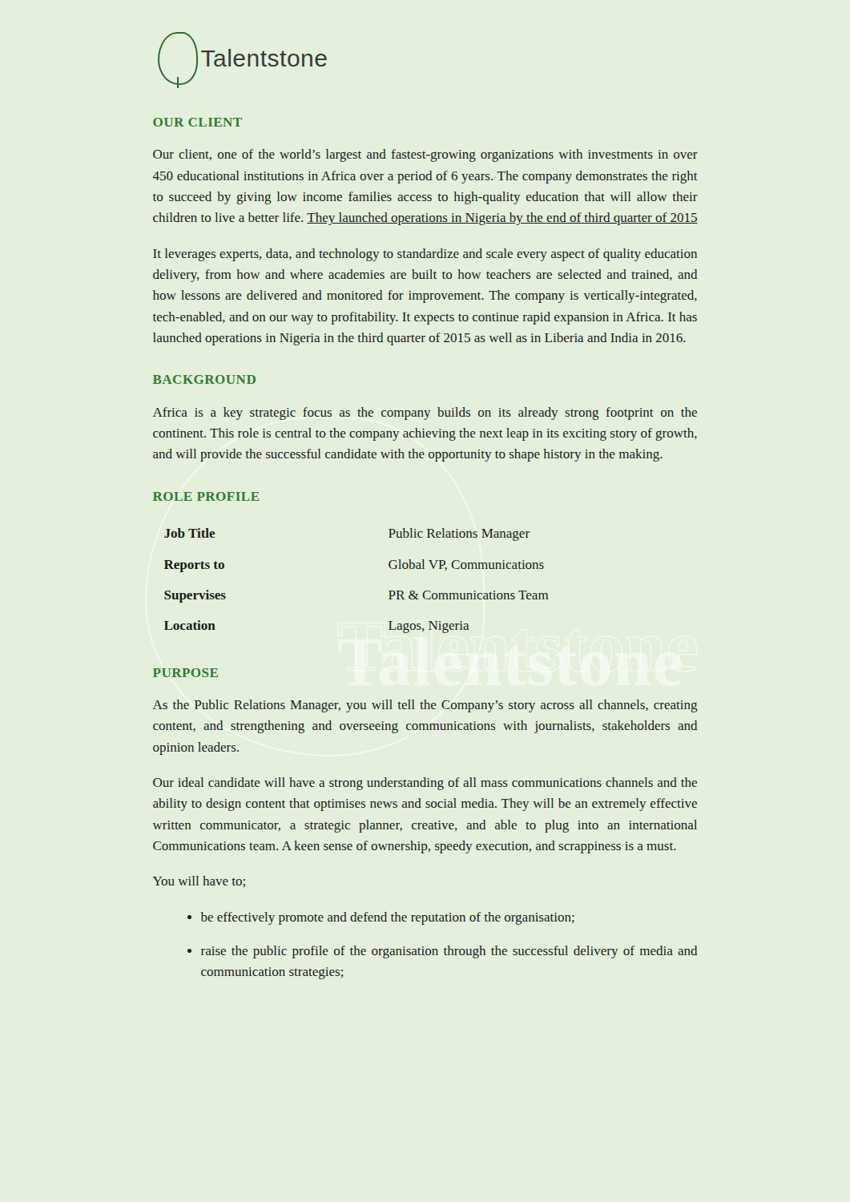Talentstone
Talentstone
Talentstone
OUR CLIENT
Our client, one of the world’s largest and fastest-growing organizations with investments in over 450 educational institutions in Africa over a period of 6 years. The company demonstrates the right to succeed by giving low income families access to high-quality education that will allow their children to live a better life. They launched operations in Nigeria by the end of third quarter of 2015
It leverages experts, data, and technology to standardize and scale every aspect of quality education delivery, from how and where academies are built to how teachers are selected and trained, and how lessons are delivered and monitored for improvement. The company is vertically-integrated, tech-enabled, and on our way to profitability. It expects to continue rapid expansion in Africa. It has launched operations in Nigeria in the third quarter of 2015 as well as in Liberia and India in 2016.
BACKGROUND
Africa is a key strategic focus as the company builds on its already strong footprint on the continent. This role is central to the company achieving the next leap in its exciting story of growth, and will provide the successful candidate with the opportunity to shape history in the making.
ROLE PROFILE
| Job Title | Public Relations Manager |
| Reports to | Global VP, Communications |
| Supervises | PR & Communications Team |
| Location | Lagos, Nigeria |
PURPOSE
As the Public Relations Manager, you will tell the Company’s story across all channels, creating content, and strengthening and overseeing communications with journalists, stakeholders and opinion leaders.
Our ideal candidate will have a strong understanding of all mass communications channels and the ability to design content that optimises news and social media. They will be an extremely effective written communicator, a strategic planner, creative, and able to plug into an international Communications team. A keen sense of ownership, speedy execution, and scrappiness is a must.
You will have to;
be effectively promote and defend the reputation of the organisation;
raise the public profile of the organisation through the successful delivery of media and communication strategies;